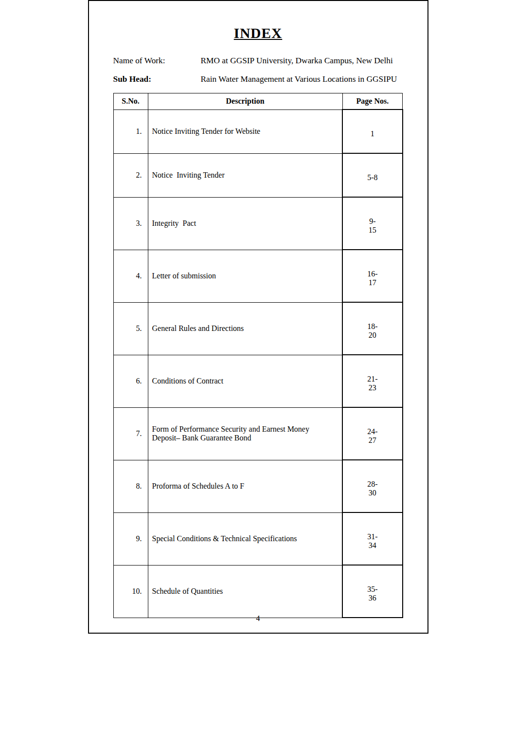INDEX
Name of Work: RMO at GGSIP University, Dwarka Campus, New Delhi
Sub Head: Rain Water Management at Various Locations in GGSIPU
| S.No. | Description | Page Nos. |
| --- | --- | --- |
| 1. | Notice Inviting Tender for Website | 1 |
| 2. | Notice Inviting Tender | 5-8 |
| 3. | Integrity Pact | 9-15 |
| 4. | Letter of submission | 16-17 |
| 5. | General Rules and Directions | 18-20 |
| 6. | Conditions of Contract | 21-23 |
| 7. | Form of Performance Security and Earnest Money Deposit– Bank Guarantee Bond | 24-27 |
| 8. | Proforma of Schedules A to F | 28-30 |
| 9. | Special Conditions & Technical Specifications | 31-34 |
| 10. | Schedule of Quantities | 35-36 |
4